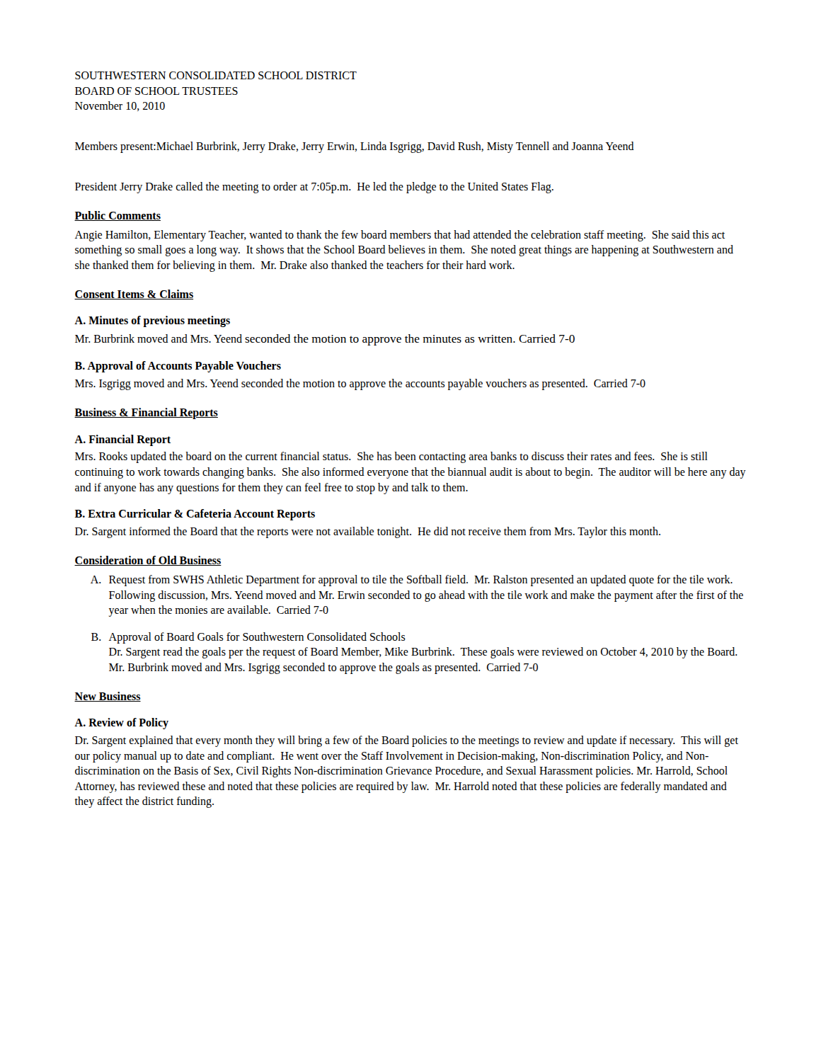SOUTHWESTERN CONSOLIDATED SCHOOL DISTRICT
BOARD OF SCHOOL TRUSTEES
November 10, 2010
| Members present: | Michael Burbrink, Jerry Drake, Jerry Erwin, Linda Isgrigg, David Rush, Misty Tennell and Joanna Yeend |
President Jerry Drake called the meeting to order at 7:05p.m. He led the pledge to the United States Flag.
Public Comments
Angie Hamilton, Elementary Teacher, wanted to thank the few board members that had attended the celebration staff meeting. She said this act something so small goes a long way. It shows that the School Board believes in them. She noted great things are happening at Southwestern and she thanked them for believing in them. Mr. Drake also thanked the teachers for their hard work.
Consent Items & Claims
A. Minutes of previous meetings
Mr. Burbrink moved and Mrs. Yeend seconded the motion to approve the minutes as written. Carried 7-0
B. Approval of Accounts Payable Vouchers
Mrs. Isgrigg moved and Mrs. Yeend seconded the motion to approve the accounts payable vouchers as presented. Carried 7-0
Business & Financial Reports
A. Financial Report
Mrs. Rooks updated the board on the current financial status. She has been contacting area banks to discuss their rates and fees. She is still continuing to work towards changing banks. She also informed everyone that the biannual audit is about to begin. The auditor will be here any day and if anyone has any questions for them they can feel free to stop by and talk to them.
B. Extra Curricular & Cafeteria Account Reports
Dr. Sargent informed the Board that the reports were not available tonight. He did not receive them from Mrs. Taylor this month.
Consideration of Old Business
Request from SWHS Athletic Department for approval to tile the Softball field. Mr. Ralston presented an updated quote for the tile work. Following discussion, Mrs. Yeend moved and Mr. Erwin seconded to go ahead with the tile work and make the payment after the first of the year when the monies are available. Carried 7-0
Approval of Board Goals for Southwestern Consolidated Schools
Dr. Sargent read the goals per the request of Board Member, Mike Burbrink. These goals were reviewed on October 4, 2010 by the Board. Mr. Burbrink moved and Mrs. Isgrigg seconded to approve the goals as presented. Carried 7-0
New Business
A. Review of Policy
Dr. Sargent explained that every month they will bring a few of the Board policies to the meetings to review and update if necessary. This will get our policy manual up to date and compliant. He went over the Staff Involvement in Decision-making, Non-discrimination Policy, and Non-discrimination on the Basis of Sex, Civil Rights Non-discrimination Grievance Procedure, and Sexual Harassment policies. Mr. Harrold, School Attorney, has reviewed these and noted that these policies are required by law. Mr. Harrold noted that these policies are federally mandated and they affect the district funding.